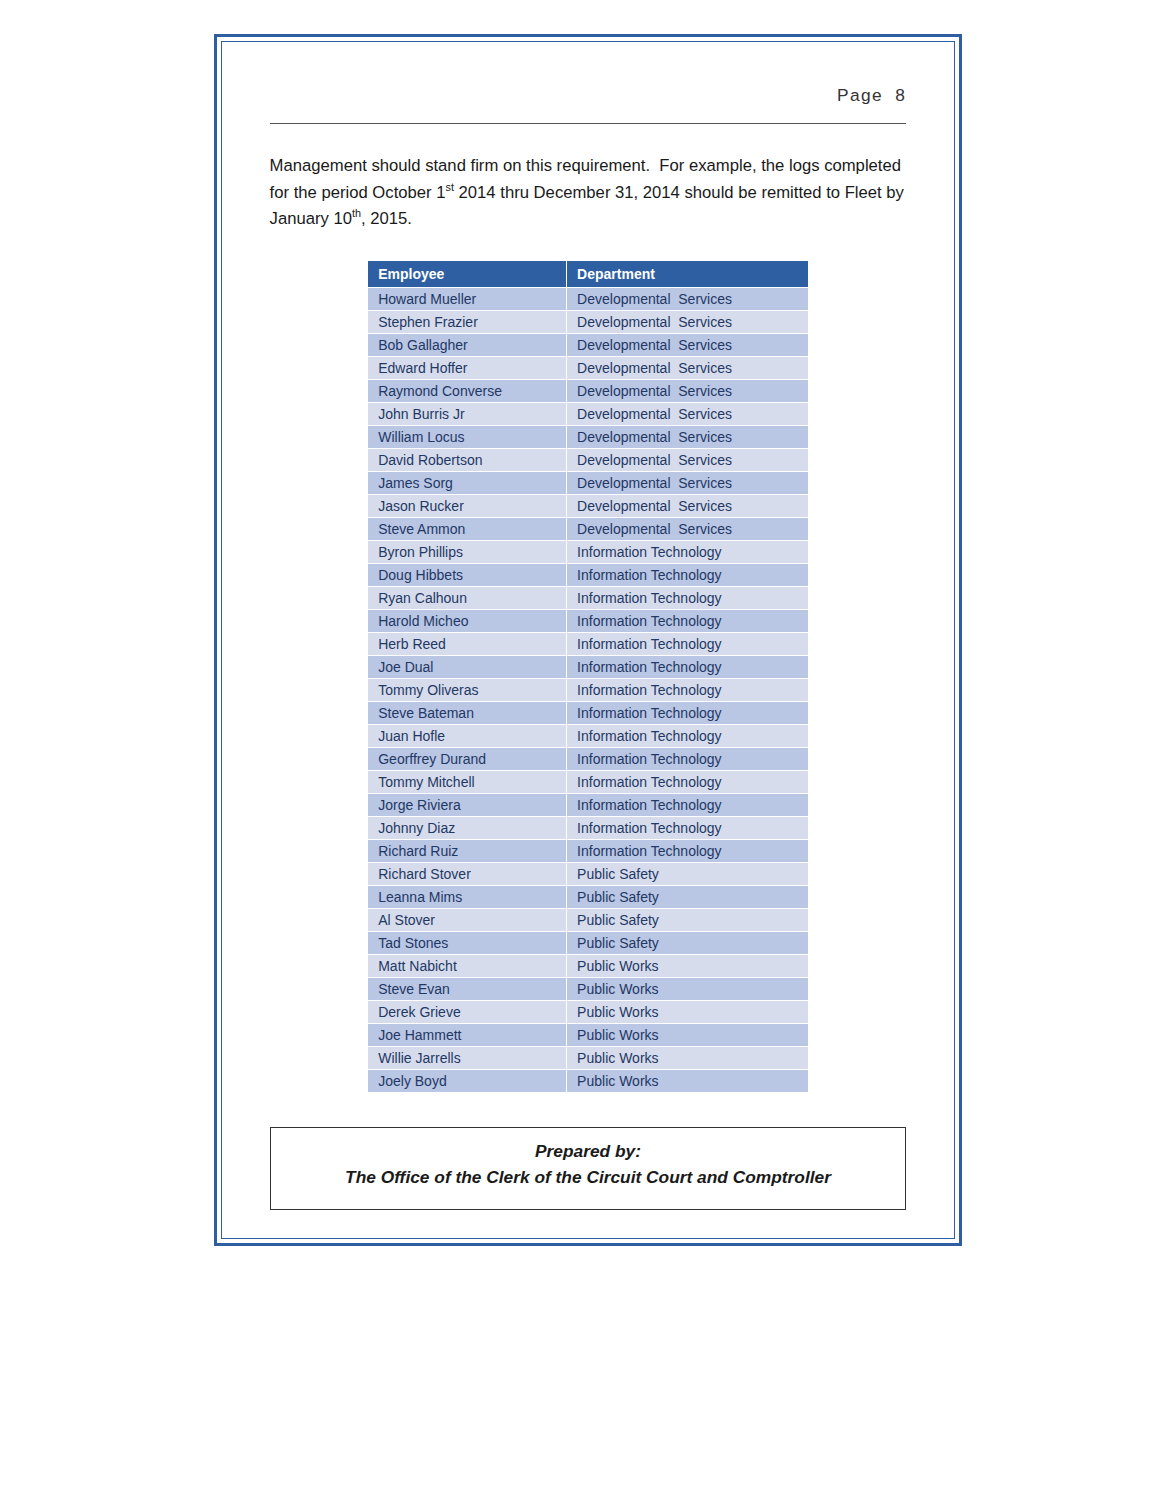Page 8
Management should stand firm on this requirement. For example, the logs completed for the period October 1st 2014 thru December 31, 2014 should be remitted to Fleet by January 10th, 2015.
| Employee | Department |
| --- | --- |
| Howard Mueller | Developmental Services |
| Stephen Frazier | Developmental Services |
| Bob Gallagher | Developmental Services |
| Edward Hoffer | Developmental Services |
| Raymond Converse | Developmental Services |
| John Burris Jr | Developmental Services |
| William Locus | Developmental Services |
| David Robertson | Developmental Services |
| James Sorg | Developmental Services |
| Jason Rucker | Developmental Services |
| Steve Ammon | Developmental Services |
| Byron Phillips | Information Technology |
| Doug Hibbets | Information Technology |
| Ryan Calhoun | Information Technology |
| Harold Micheo | Information Technology |
| Herb Reed | Information Technology |
| Joe Dual | Information Technology |
| Tommy Oliveras | Information Technology |
| Steve Bateman | Information Technology |
| Juan Hofle | Information Technology |
| Georffrey Durand | Information Technology |
| Tommy Mitchell | Information Technology |
| Jorge Riviera | Information Technology |
| Johnny Diaz | Information Technology |
| Richard Ruiz | Information Technology |
| Richard Stover | Public Safety |
| Leanna Mims | Public Safety |
| Al Stover | Public Safety |
| Tad Stones | Public Safety |
| Matt Nabicht | Public Works |
| Steve Evan | Public Works |
| Derek Grieve | Public Works |
| Joe Hammett | Public Works |
| Willie Jarrells | Public Works |
| Joely Boyd | Public Works |
Prepared by: The Office of the Clerk of the Circuit Court and Comptroller